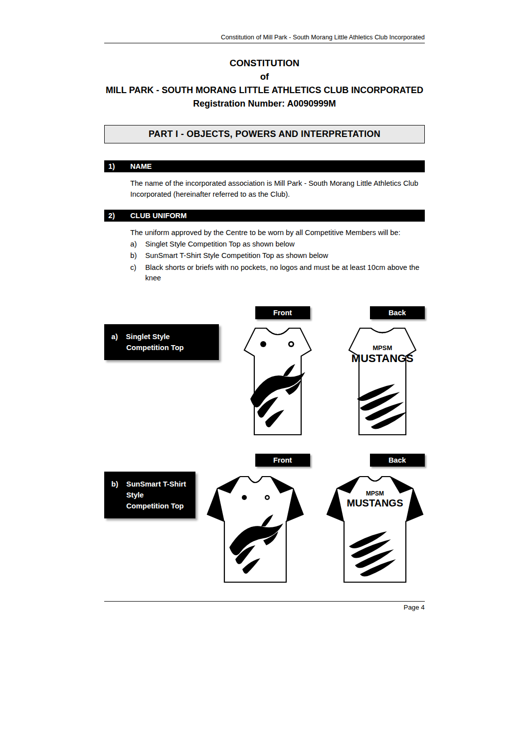Constitution of Mill Park - South Morang Little Athletics Club Incorporated
CONSTITUTION
of
MILL PARK - SOUTH MORANG LITTLE ATHLETICS CLUB INCORPORATED
Registration Number: A0090999M
PART I - OBJECTS, POWERS AND INTERPRETATION
1) NAME
The name of the incorporated association is Mill Park - South Morang Little Athletics Club Incorporated (hereinafter referred to as the Club).
2) CLUB UNIFORM
The uniform approved by the Centre to be worn by all Competitive Members will be:
a) Singlet Style Competition Top as shown below
b) SunSmart T-Shirt Style Competition Top as shown below
c) Black shorts or briefs with no pockets, no logos and must be at least 10cm above the knee
Front
Back
a) Singlet Style Competition Top
MPSM MUSTANGS
Front
Back
b) SunSmart T-Shirt Style Competition Top
MPSM MUSTANGS
Page 4